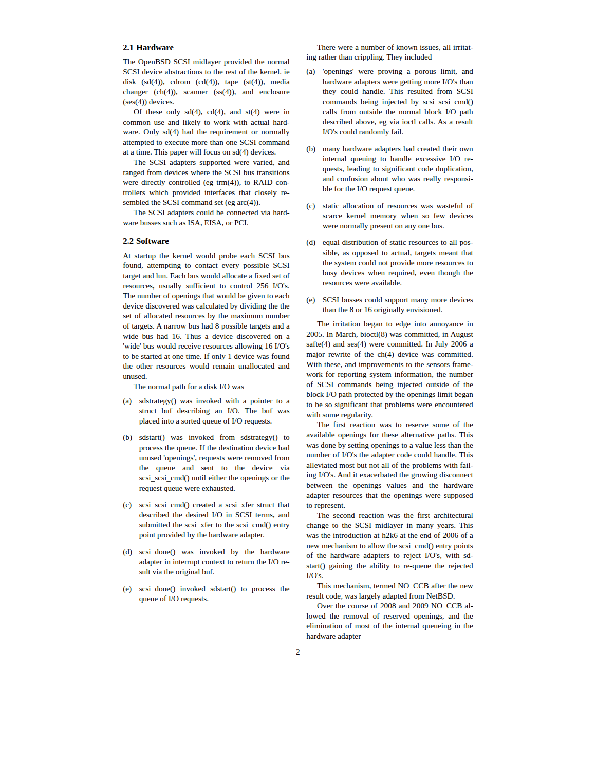2.1 Hardware
The OpenBSD SCSI midlayer provided the normal SCSI device abstractions to the rest of the kernel. ie disk (sd(4)), cdrom (cd(4)), tape (st(4)), media changer (ch(4)), scanner (ss(4)), and enclosure (ses(4)) devices.
Of these only sd(4), cd(4), and st(4) were in common use and likely to work with actual hardware. Only sd(4) had the requirement or normally attempted to execute more than one SCSI command at a time. This paper will focus on sd(4) devices.
The SCSI adapters supported were varied, and ranged from devices where the SCSI bus transitions were directly controlled (eg trm(4)), to RAID controllers which provided interfaces that closely resembled the SCSI command set (eg arc(4)).
The SCSI adapters could be connected via hardware busses such as ISA, EISA, or PCI.
2.2 Software
At startup the kernel would probe each SCSI bus found, attempting to contact every possible SCSI target and lun. Each bus would allocate a fixed set of resources, usually sufficient to control 256 I/O's. The number of openings that would be given to each device discovered was calculated by dividing the the set of allocated resources by the maximum number of targets. A narrow bus had 8 possible targets and a wide bus had 16. Thus a device discovered on a 'wide' bus would receive resources allowing 16 I/O's to be started at one time. If only 1 device was found the other resources would remain unallocated and unused.
The normal path for a disk I/O was
(a) sdstrategy() was invoked with a pointer to a struct buf describing an I/O. The buf was placed into a sorted queue of I/O requests.
(b) sdstart() was invoked from sdstrategy() to process the queue. If the destination device had unused 'openings', requests were removed from the queue and sent to the device via scsi_scsi_cmd() until either the openings or the request queue were exhausted.
(c) scsi_scsi_cmd() created a scsi_xfer struct that described the desired I/O in SCSI terms, and submitted the scsi_xfer to the scsi_cmd() entry point provided by the hardware adapter.
(d) scsi_done() was invoked by the hardware adapter in interrupt context to return the I/O result via the original buf.
(e) scsi_done() invoked sdstart() to process the queue of I/O requests.
There were a number of known issues, all irritating rather than crippling. They included
(a)'openings' were proving a porous limit, and hardware adapters were getting more I/O's than they could handle. This resulted from SCSI commands being injected by scsi_scsi_cmd() calls from outside the normal block I/O path described above, eg via ioctl calls. As a result I/O's could randomly fail.
(b) many hardware adapters had created their own internal queuing to handle excessive I/O requests, leading to significant code duplication, and confusion about who was really responsible for the I/O request queue.
(c) static allocation of resources was wasteful of scarce kernel memory when so few devices were normally present on any one bus.
(d) equal distribution of static resources to all possible, as opposed to actual, targets meant that the system could not provide more resources to busy devices when required, even though the resources were available.
(e) SCSI busses could support many more devices than the 8 or 16 originally envisioned.
The irritation began to edge into annoyance in 2005. In March, bioctl(8) was committed, in August safte(4) and ses(4) were committed. In July 2006 a major rewrite of the ch(4) device was committed. With these, and improvements to the sensors framework for reporting system information, the number of SCSI commands being injected outside of the block I/O path protected by the openings limit began to be so significant that problems were encountered with some regularity.
The first reaction was to reserve some of the available openings for these alternative paths. This was done by setting openings to a value less than the number of I/O's the adapter code could handle. This alleviated most but not all of the problems with failing I/O's. And it exacerbated the growing disconnect between the openings values and the hardware adapter resources that the openings were supposed to represent.
The second reaction was the first architectural change to the SCSI midlayer in many years. This was the introduction at h2k6 at the end of 2006 of a new mechanism to allow the scsi_cmd() entry points of the hardware adapters to reject I/O's, with sdstart() gaining the ability to re-queue the rejected I/O's.
This mechanism, termed NO_CCB after the new result code, was largely adapted from NetBSD.
Over the course of 2008 and 2009 NO_CCB allowed the removal of reserved openings, and the elimination of most of the internal queueing in the hardware adapter
2